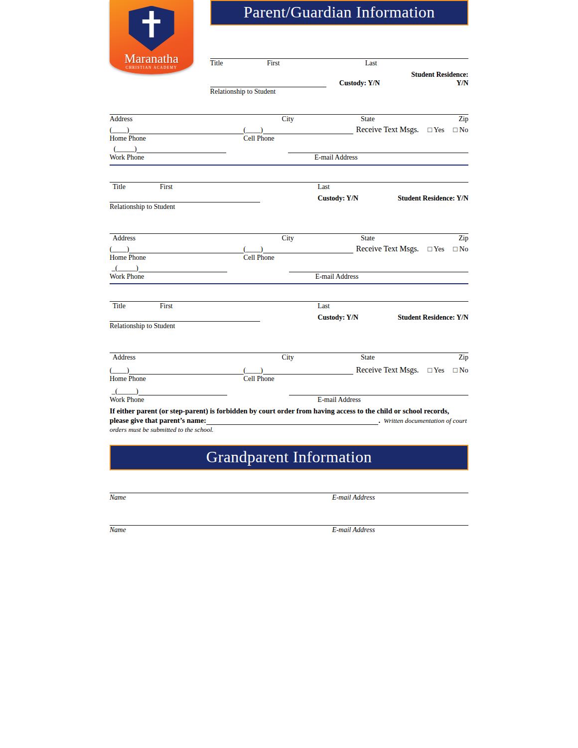Maranatha
CHRISTIAN ACADEMY
Parent/Guardian Information
| Title | First | Last |
| | | Custody: Y/N | Student Residence: Y/N |
| Relationship to Student | |
| Address | City | State | Zip |
| (____) | | (____) | | Receive Text Msgs. □ Yes □ No |
| Home Phone | Cell Phone | |
| (_____) | | | |
| Work Phone | | E-mail Address |
| Title | First | Last |
| | | Custody: Y/N | Student Residence: Y/N |
| Relationship to Student | |
| Address | City | State | Zip |
| (____) | | (____) | | Receive Text Msgs. □ Yes □ No |
| Home Phone | Cell Phone | |
| _(_____) | | | |
| Work Phone | | E-mail Address |
| Title | First | Last |
| | | Custody: Y/N | Student Residence: Y/N |
| Relationship to Student | |
| Address | City | State | Zip |
| (____) | | (____) | | Receive Text Msgs. □ Yes □ No |
| Home Phone | Cell Phone | |
| _(_____) | | | |
| Work Phone | | E-mail Address |
If either parent (or step-parent) is forbidden by court order from having access to the child or school records, please give that parent’s name: . Written documentation of court orders must be submitted to the school.
Grandparent Information
| Name | E-mail Address |
| Name | E-mail Address |